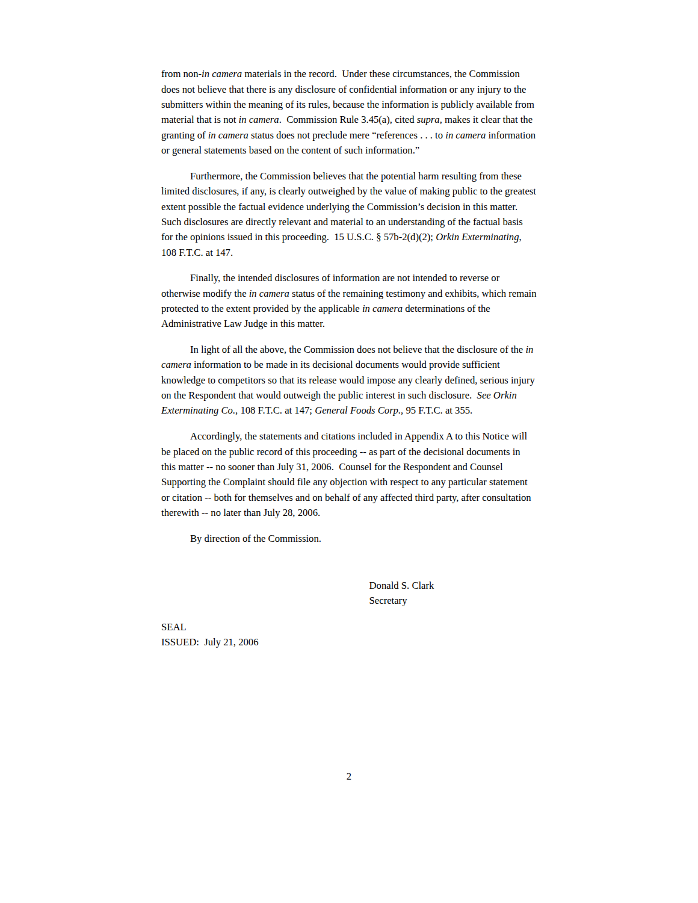from non-in camera materials in the record. Under these circumstances, the Commission does not believe that there is any disclosure of confidential information or any injury to the submitters within the meaning of its rules, because the information is publicly available from material that is not in camera. Commission Rule 3.45(a), cited supra, makes it clear that the granting of in camera status does not preclude mere “references . . . to in camera information or general statements based on the content of such information.”
Furthermore, the Commission believes that the potential harm resulting from these limited disclosures, if any, is clearly outweighed by the value of making public to the greatest extent possible the factual evidence underlying the Commission’s decision in this matter. Such disclosures are directly relevant and material to an understanding of the factual basis for the opinions issued in this proceeding. 15 U.S.C. § 57b-2(d)(2); Orkin Exterminating, 108 F.T.C. at 147.
Finally, the intended disclosures of information are not intended to reverse or otherwise modify the in camera status of the remaining testimony and exhibits, which remain protected to the extent provided by the applicable in camera determinations of the Administrative Law Judge in this matter.
In light of all the above, the Commission does not believe that the disclosure of the in camera information to be made in its decisional documents would provide sufficient knowledge to competitors so that its release would impose any clearly defined, serious injury on the Respondent that would outweigh the public interest in such disclosure. See Orkin Exterminating Co., 108 F.T.C. at 147; General Foods Corp., 95 F.T.C. at 355.
Accordingly, the statements and citations included in Appendix A to this Notice will be placed on the public record of this proceeding -- as part of the decisional documents in this matter -- no sooner than July 31, 2006. Counsel for the Respondent and Counsel Supporting the Complaint should file any objection with respect to any particular statement or citation -- both for themselves and on behalf of any affected third party, after consultation therewith -- no later than July 28, 2006.
By direction of the Commission.
Donald S. Clark
Secretary
SEAL
ISSUED: July 21, 2006
2